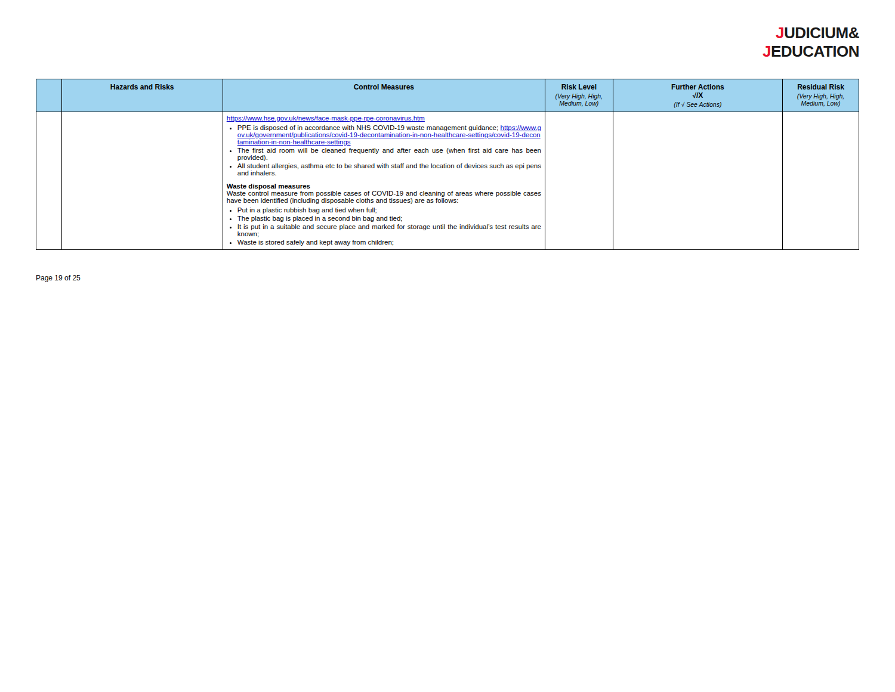JUDICIUM&
JEDUCATION
| | Hazards and Risks | Control Measures | Risk Level (Very High, High, Medium, Low) | Further Actions √/X (If √ See Actions) | Residual Risk (Very High, High, Medium, Low) |
| --- | --- | --- | --- | --- | --- |
| | | https://www.hse.gov.uk/news/face-mask-ppe-rpe-coronavirus.htm PPE is disposed of in accordance with NHS COVID-19 waste management guidance; https://www.gov.uk/government/publications/covid-19-decontamination-in-non-healthcare-settings/covid-19-decontamination-in-non-healthcare-settings The first aid room will be cleaned frequently and after each use (when first aid care has been provided). All student allergies, asthma etc to be shared with staff and the location of devices such as epi pens and inhalers. Waste disposal measures Waste control measure from possible cases of COVID-19 and cleaning of areas where possible cases have been identified (including disposable cloths and tissues) are as follows: Put in a plastic rubbish bag and tied when full; The plastic bag is placed in a second bin bag and tied; It is put in a suitable and secure place and marked for storage until the individual’s test results are known; Waste is stored safely and kept away from children; | | | |
Page 19 of 25